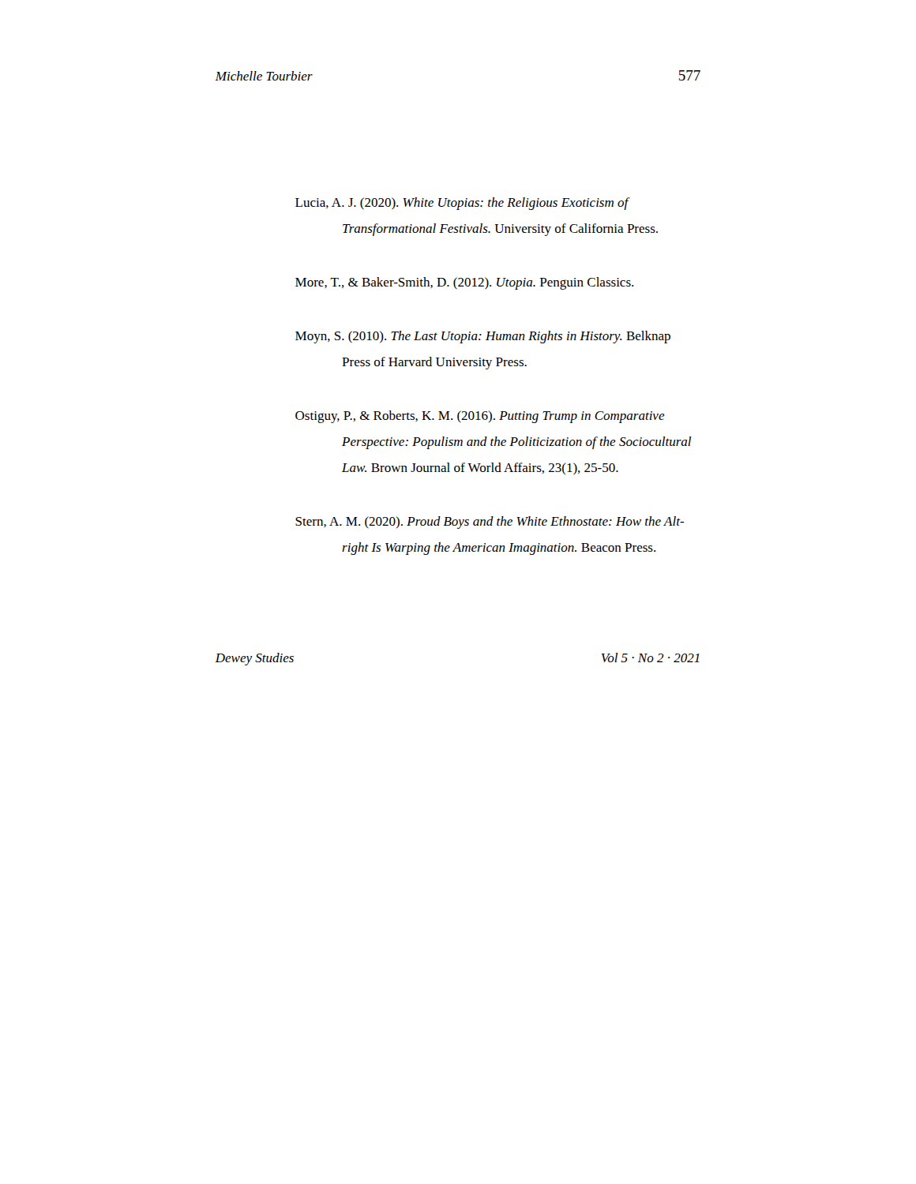Michelle Tourbier 577
Lucia, A. J. (2020). White Utopias: the Religious Exoticism of Transformational Festivals. University of California Press.
More, T., & Baker-Smith, D. (2012). Utopia. Penguin Classics.
Moyn, S. (2010). The Last Utopia: Human Rights in History. Belknap Press of Harvard University Press.
Ostiguy, P., & Roberts, K. M. (2016). Putting Trump in Comparative Perspective: Populism and the Politicization of the Sociocultural Law. Brown Journal of World Affairs, 23(1), 25-50.
Stern, A. M. (2020). Proud Boys and the White Ethnostate: How the Alt-right Is Warping the American Imagination. Beacon Press.
Dewey Studies Vol 5 · No 2 · 2021